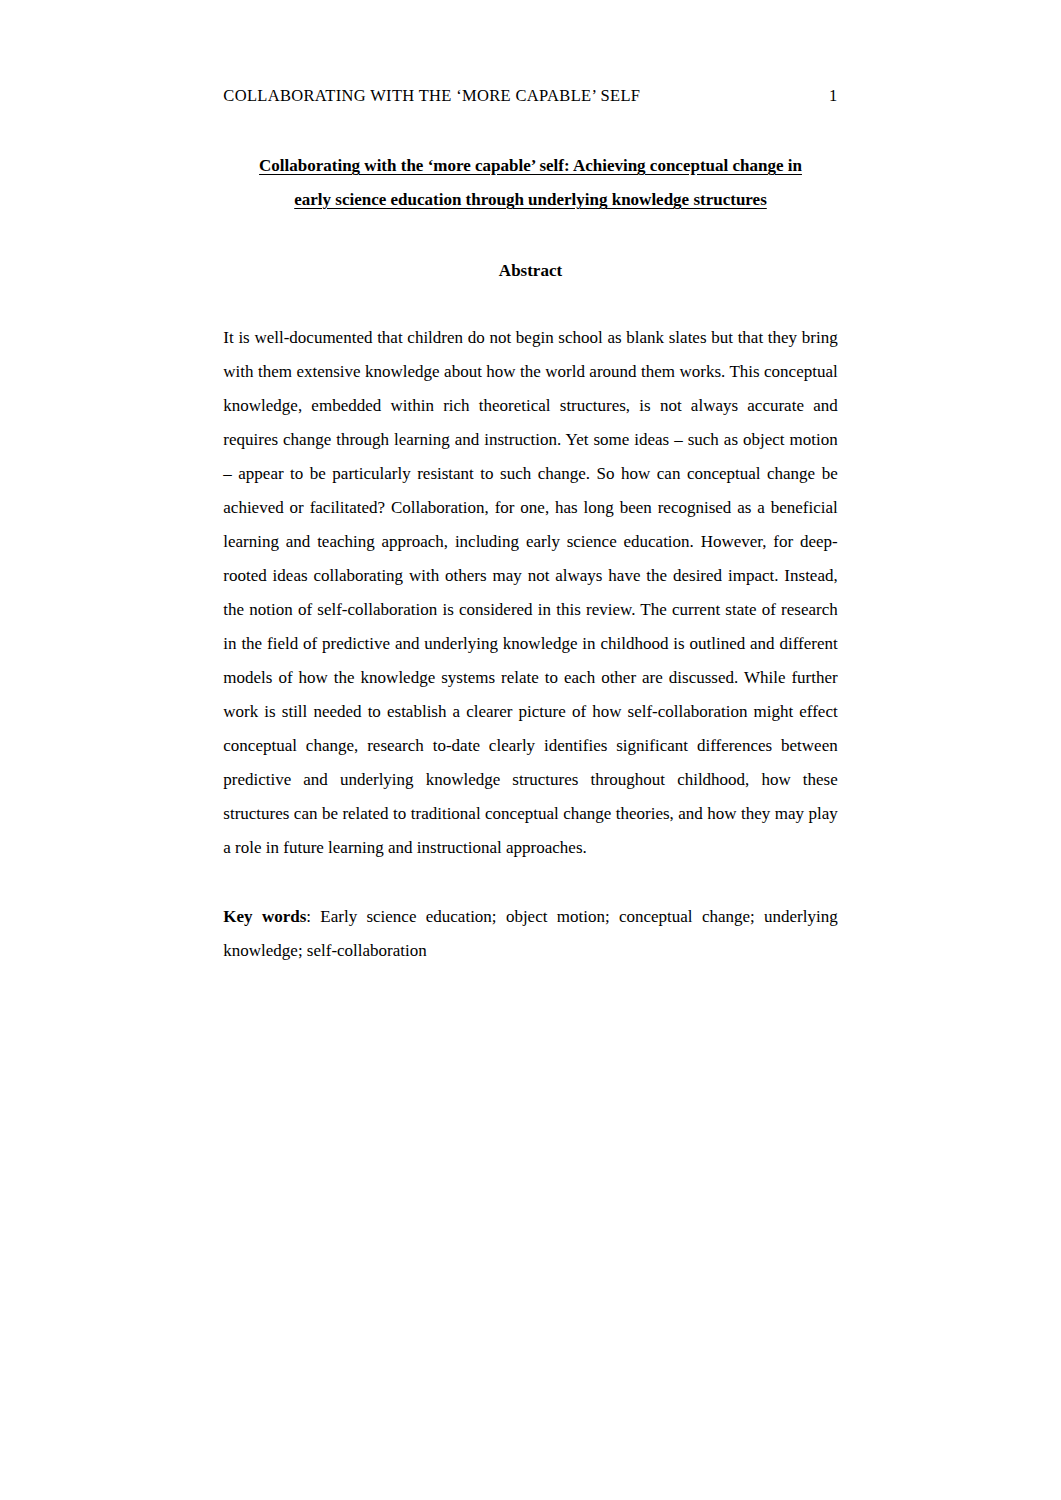Collaborating with the ‘more capable’ self 1
Collaborating with the ‘more capable’ self: Achieving conceptual change in early science education through underlying knowledge structures
Abstract
It is well-documented that children do not begin school as blank slates but that they bring with them extensive knowledge about how the world around them works. This conceptual knowledge, embedded within rich theoretical structures, is not always accurate and requires change through learning and instruction. Yet some ideas – such as object motion – appear to be particularly resistant to such change. So how can conceptual change be achieved or facilitated? Collaboration, for one, has long been recognised as a beneficial learning and teaching approach, including early science education. However, for deep-rooted ideas collaborating with others may not always have the desired impact. Instead, the notion of self-collaboration is considered in this review. The current state of research in the field of predictive and underlying knowledge in childhood is outlined and different models of how the knowledge systems relate to each other are discussed. While further work is still needed to establish a clearer picture of how self-collaboration might effect conceptual change, research to-date clearly identifies significant differences between predictive and underlying knowledge structures throughout childhood, how these structures can be related to traditional conceptual change theories, and how they may play a role in future learning and instructional approaches.
Key words: Early science education; object motion; conceptual change; underlying knowledge; self-collaboration